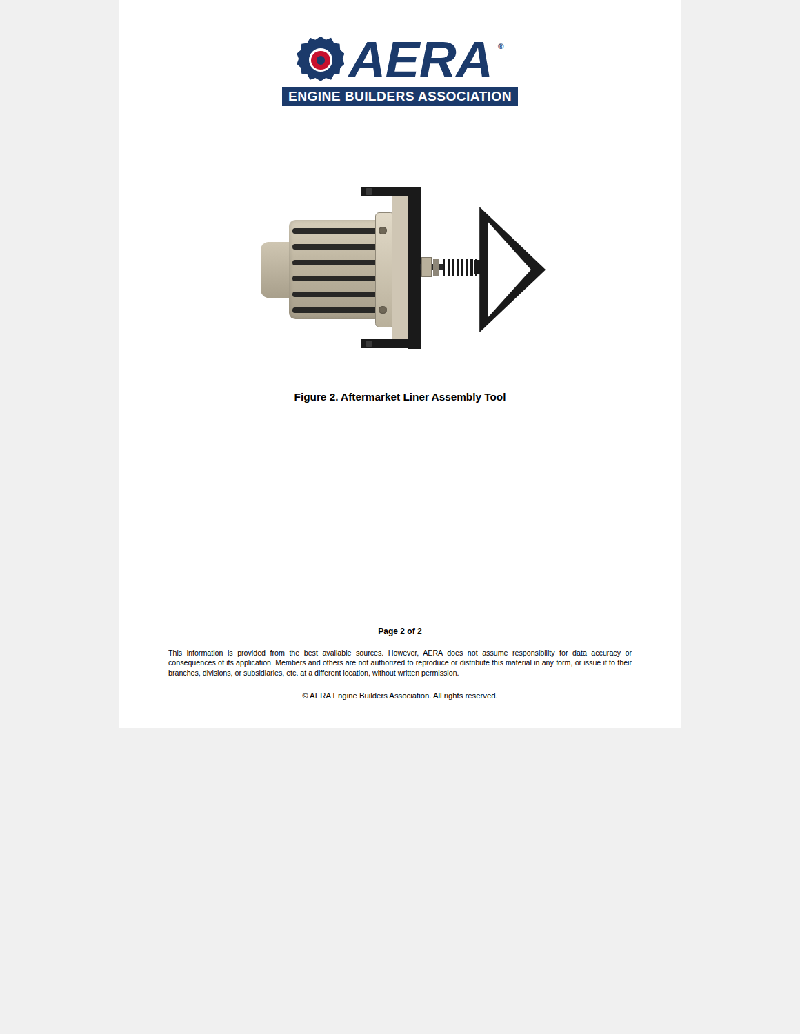AERA®
ENGINE BUILDERS ASSOCIATION
Figure 2. Aftermarket Liner Assembly Tool
Page 2 of 2
This information is provided from the best available sources. However, AERA does not assume responsibility for data accuracy or consequences of its application. Members and others are not authorized to reproduce or distribute this material in any form, or issue it to their branches, divisions, or subsidiaries, etc. at a different location, without written permission.
© AERA Engine Builders Association. All rights reserved.